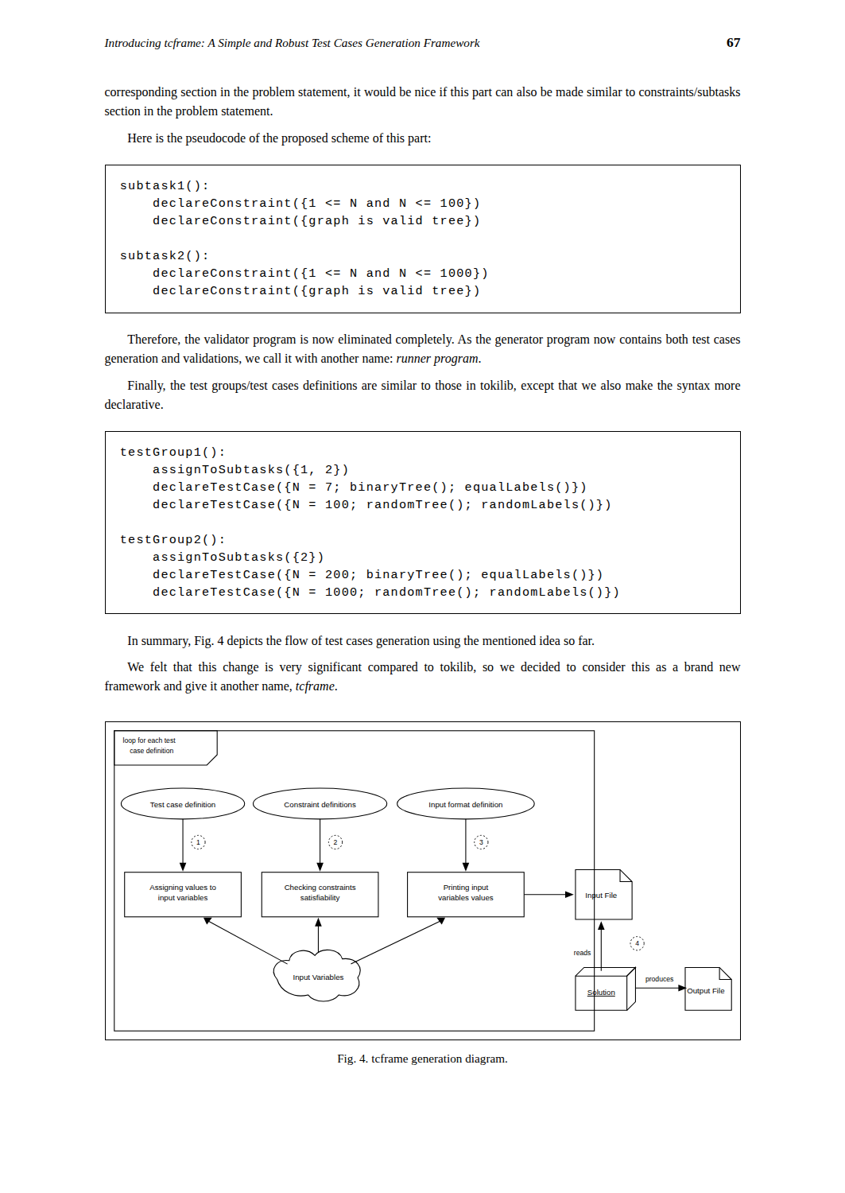Introducing tcframe: A Simple and Robust Test Cases Generation Framework 67
corresponding section in the problem statement, it would be nice if this part can also be made similar to constraints/subtasks section in the problem statement.
Here is the pseudocode of the proposed scheme of this part:
subtask1():
    declareConstraint({1 <= N and N <= 100})
    declareConstraint({graph is valid tree})

subtask2():
    declareConstraint({1 <= N and N <= 1000})
    declareConstraint({graph is valid tree})
Therefore, the validator program is now eliminated completely. As the generator program now contains both test cases generation and validations, we call it with another name: runner program.
Finally, the test groups/test cases definitions are similar to those in tokilib, except that we also make the syntax more declarative.
testGroup1():
    assignToSubtasks({1, 2})
    declareTestCase({N = 7; binaryTree(); equalLabels()})
    declareTestCase({N = 100; randomTree(); randomLabels()})

testGroup2():
    assignToSubtasks({2})
    declareTestCase({N = 200; binaryTree(); equalLabels()})
    declareTestCase({N = 1000; randomTree(); randomLabels()})
In summary, Fig. 4 depicts the flow of test cases generation using the mentioned idea so far.
We felt that this change is very significant compared to tokilib, so we decided to consider this as a brand new framework and give it another name, tcframe.
loop for each test case definition Test case definition Constraint definitions Input format definition 1 2 3 Assigning values to input variables Checking constraints satisfiability Printing input variables values Input File Input Variables reads 4 Solution produces Output File
Fig. 4. tcframe generation diagram.